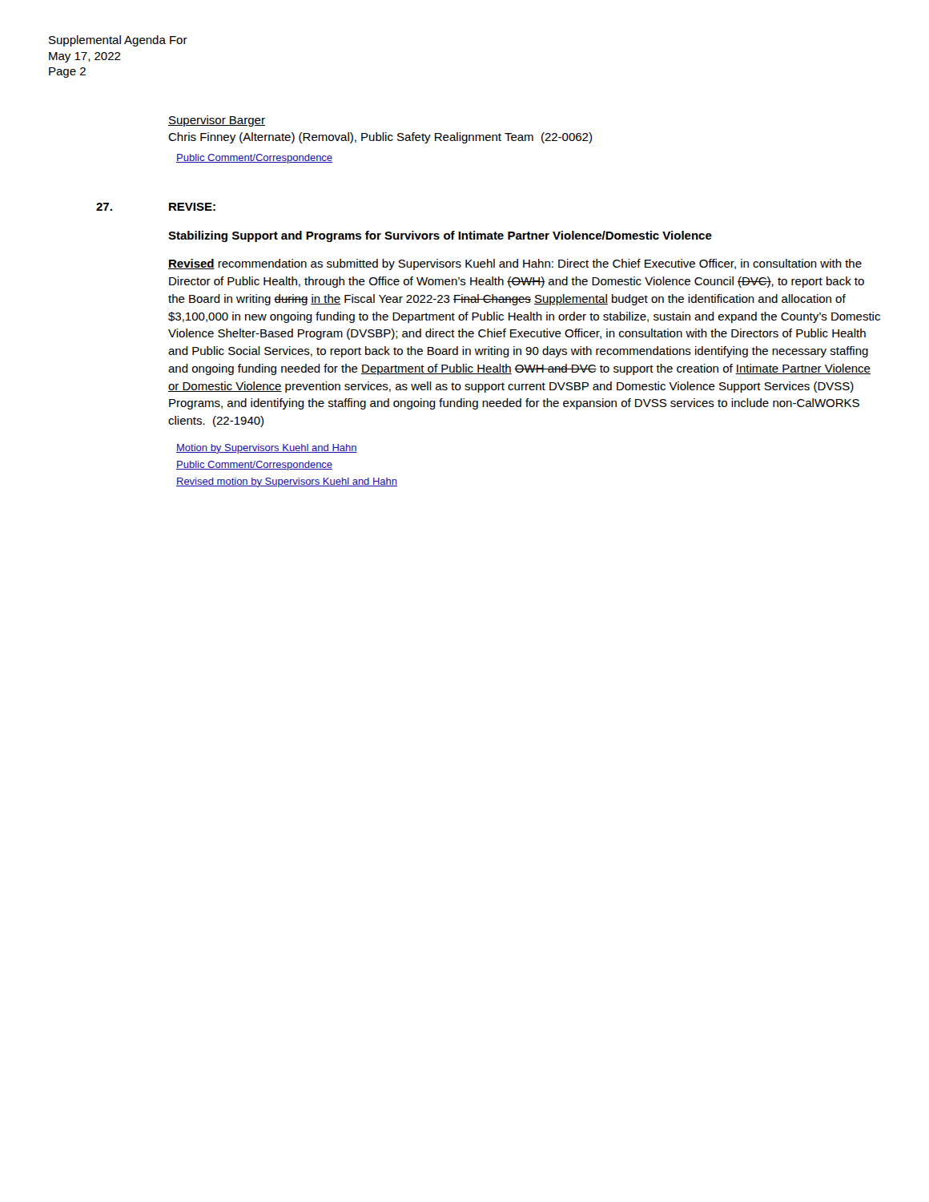Supplemental Agenda For
May 17, 2022
Page 2
Supervisor Barger
Chris Finney (Alternate) (Removal), Public Safety Realignment Team (22-0062)
Public Comment/Correspondence
27.
REVISE:
Stabilizing Support and Programs for Survivors of Intimate Partner Violence/Domestic Violence
Revised recommendation as submitted by Supervisors Kuehl and Hahn: Direct the Chief Executive Officer, in consultation with the Director of Public Health, through the Office of Women’s Health (OWH) and the Domestic Violence Council (DVC), to report back to the Board in writing during in the Fiscal Year 2022-23 Final Changes Supplemental budget on the identification and allocation of $3,100,000 in new ongoing funding to the Department of Public Health in order to stabilize, sustain and expand the County’s Domestic Violence Shelter-Based Program (DVSBP); and direct the Chief Executive Officer, in consultation with the Directors of Public Health and Public Social Services, to report back to the Board in writing in 90 days with recommendations identifying the necessary staffing and ongoing funding needed for the Department of Public Health OWH and DVC to support the creation of Intimate Partner Violence or Domestic Violence prevention services, as well as to support current DVSBP and Domestic Violence Support Services (DVSS) Programs, and identifying the staffing and ongoing funding needed for the expansion of DVSS services to include non-CalWORKS clients. (22-1940)
Motion by Supervisors Kuehl and Hahn Public Comment/Correspondence Revised motion by Supervisors Kuehl and Hahn